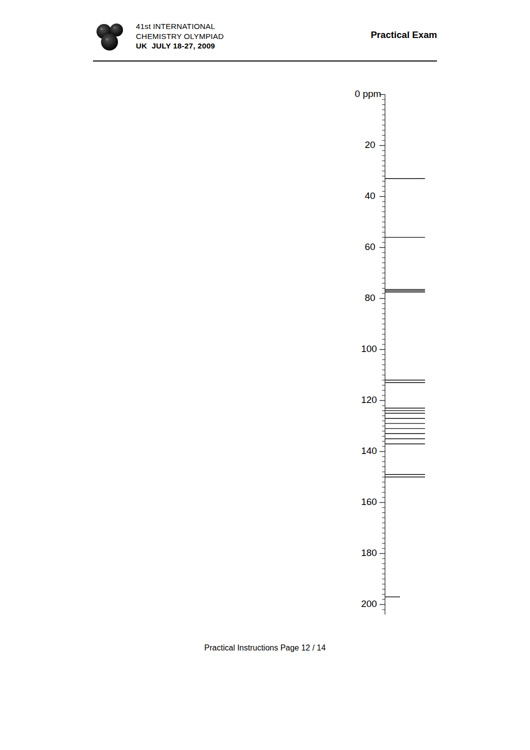41st INTERNATIONAL
CHEMISTRY OLYMPIAD
UK JULY 18-27, 2009
Practical Exam
Rotated 13C NMR spectrum. Coordinate system inside the SVG: x = ppm axis (0 at left of this local frame), y = signal intensity. The whole group is rotated so the axis runs vertically with 0 ppm at the top and 200 ppm at the bottom, and peaks extend to the left, matching the printed page. 0 ppm 20 40 60 80 100 120 140 160 180 200 *
Practical Instructions Page 12 / 14